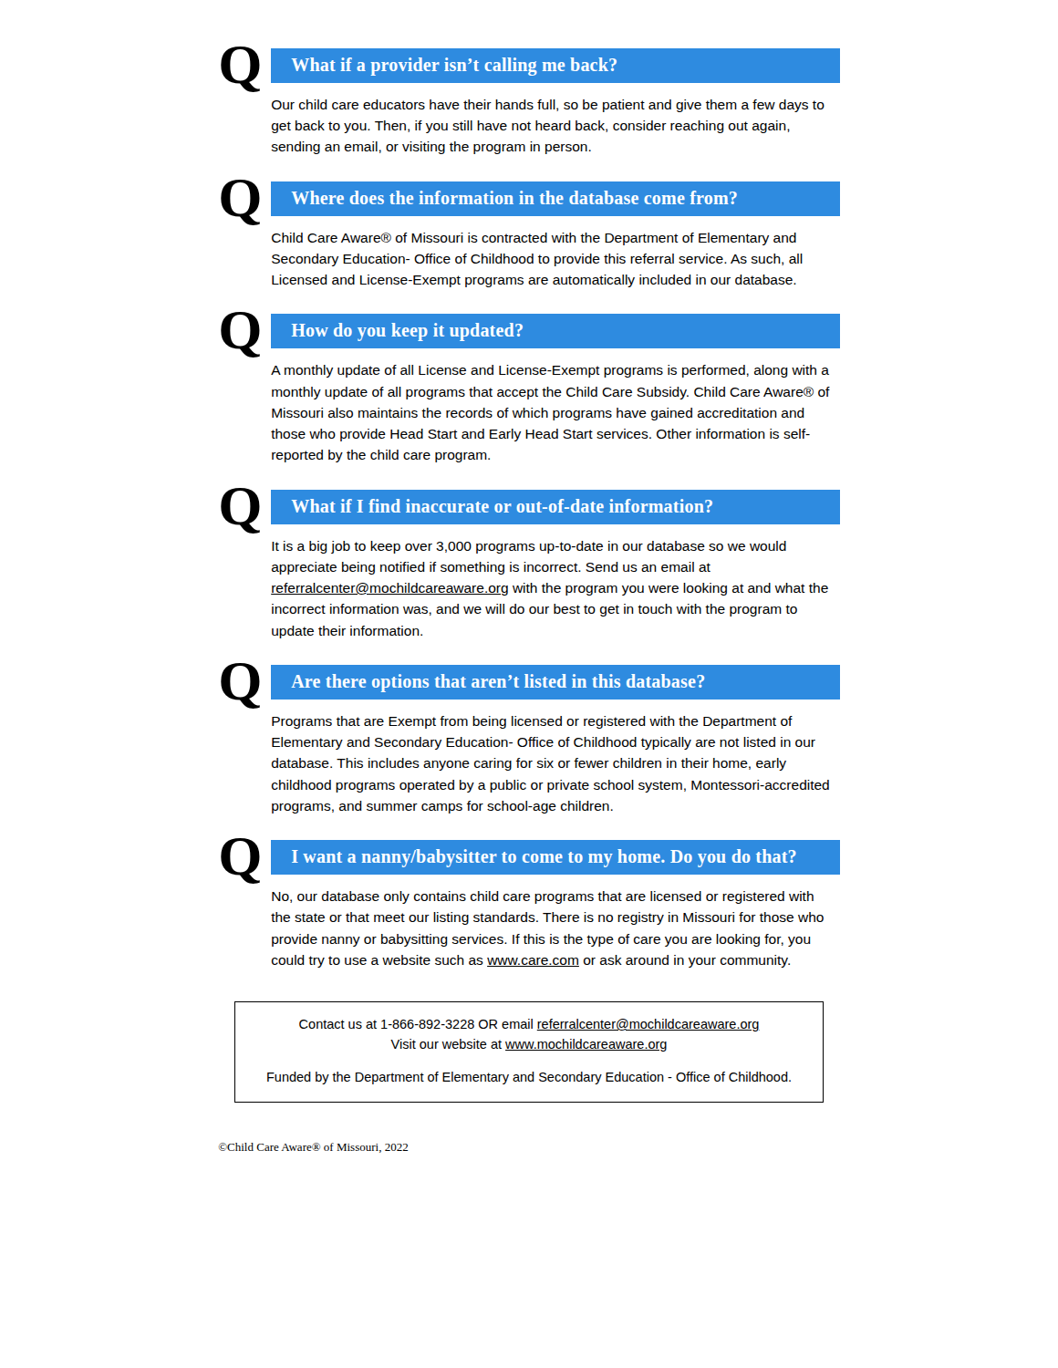Q
What if a provider isn’t calling me back?
Our child care educators have their hands full, so be patient and give them a few days to get back to you. Then, if you still have not heard back, consider reaching out again, sending an email, or visiting the program in person.
Q
Where does the information in the database come from?
Child Care Aware® of Missouri is contracted with the Department of Elementary and Secondary Education- Office of Childhood to provide this referral service. As such, all Licensed and License-Exempt programs are automatically included in our database.
Q
How do you keep it updated?
A monthly update of all License and License-Exempt programs is performed, along with a monthly update of all programs that accept the Child Care Subsidy. Child Care Aware® of Missouri also maintains the records of which programs have gained accreditation and those who provide Head Start and Early Head Start services. Other information is self-reported by the child care program.
Q
What if I find inaccurate or out-of-date information?
It is a big job to keep over 3,000 programs up-to-date in our database so we would appreciate being notified if something is incorrect. Send us an email at referralcenter@mochildcareaware.org with the program you were looking at and what the incorrect information was, and we will do our best to get in touch with the program to update their information.
Q
Are there options that aren’t listed in this database?
Programs that are Exempt from being licensed or registered with the Department of Elementary and Secondary Education- Office of Childhood typically are not listed in our database. This includes anyone caring for six or fewer children in their home, early childhood programs operated by a public or private school system, Montessori-accredited programs, and summer camps for school-age children.
Q
I want a nanny/babysitter to come to my home. Do you do that?
No, our database only contains child care programs that are licensed or registered with the state or that meet our listing standards. There is no registry in Missouri for those who provide nanny or babysitting services. If this is the type of care you are looking for, you could try to use a website such as www.care.com or ask around in your community.
Contact us at 1-866-892-3228 OR email referralcenter@mochildcareaware.org
Visit our website at www.mochildcareaware.org
Funded by the Department of Elementary and Secondary Education - Office of Childhood.
©Child Care Aware® of Missouri, 2022